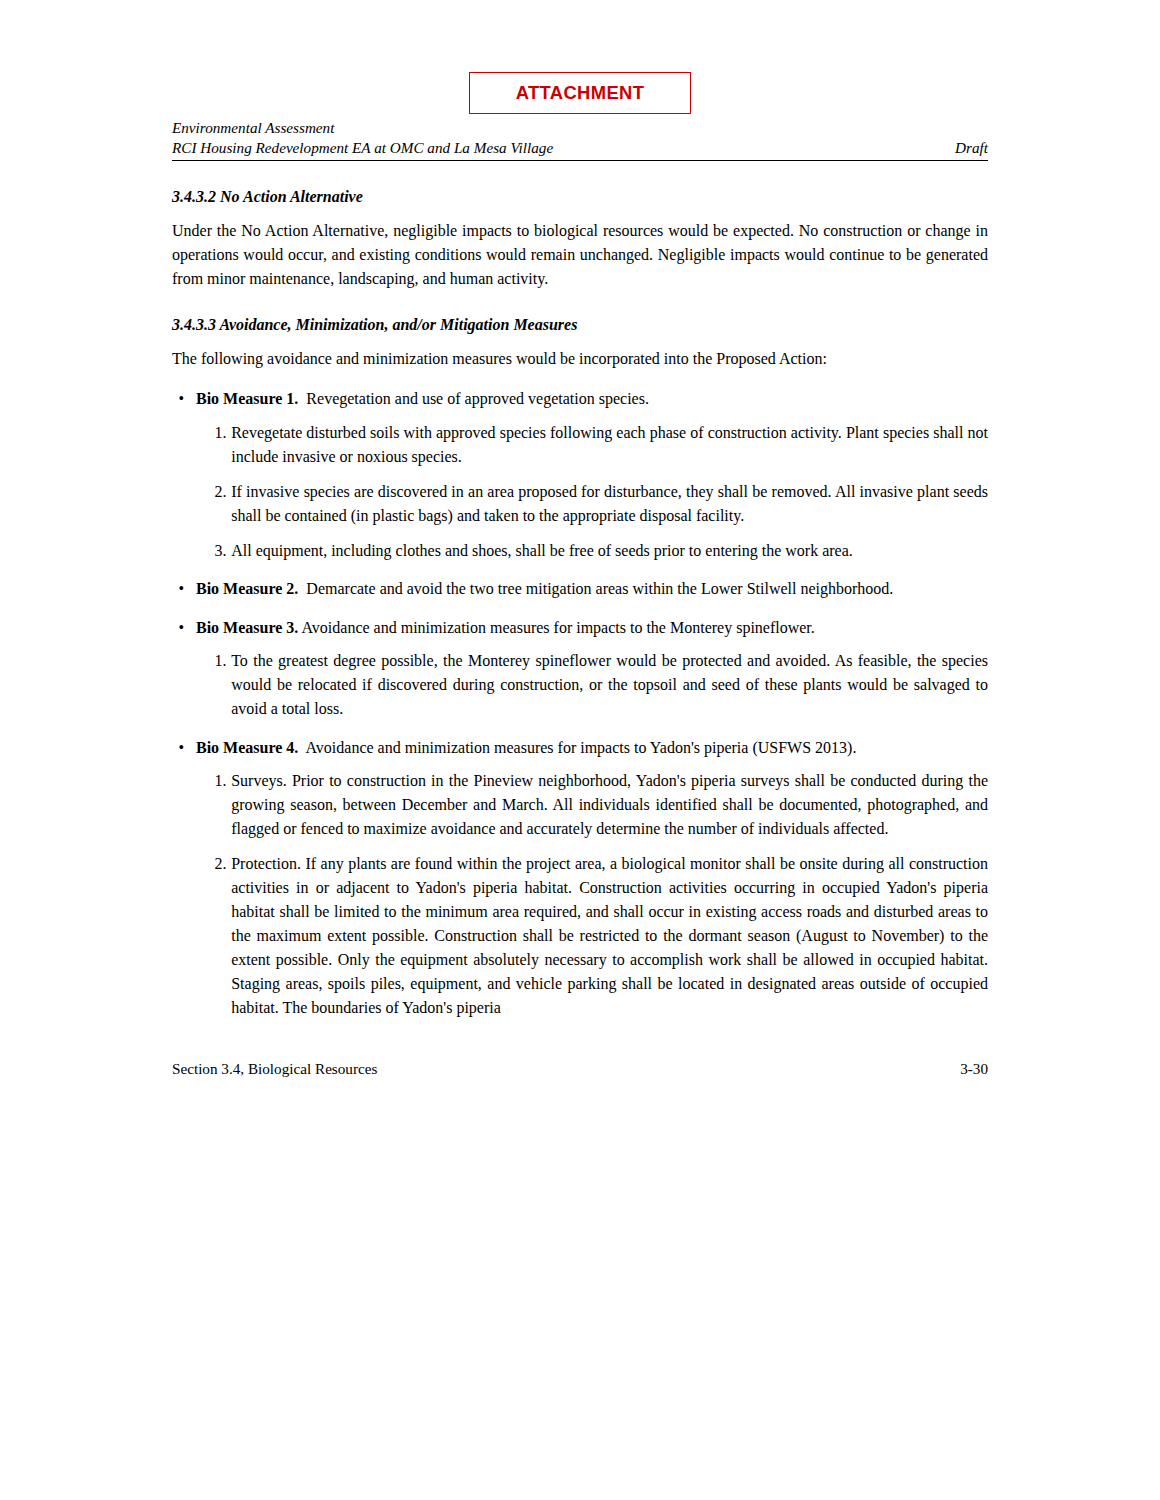ATTACHMENT
Environmental Assessment RCI Housing Redevelopment EA at OMC and La Mesa Village Draft
3.4.3.2 No Action Alternative
Under the No Action Alternative, negligible impacts to biological resources would be expected. No construction or change in operations would occur, and existing conditions would remain unchanged. Negligible impacts would continue to be generated from minor maintenance, landscaping, and human activity.
3.4.3.3 Avoidance, Minimization, and/or Mitigation Measures
The following avoidance and minimization measures would be incorporated into the Proposed Action:
Bio Measure 1. Revegetation and use of approved vegetation species.
Revegetate disturbed soils with approved species following each phase of construction activity. Plant species shall not include invasive or noxious species.
If invasive species are discovered in an area proposed for disturbance, they shall be removed. All invasive plant seeds shall be contained (in plastic bags) and taken to the appropriate disposal facility.
All equipment, including clothes and shoes, shall be free of seeds prior to entering the work area.
Bio Measure 2. Demarcate and avoid the two tree mitigation areas within the Lower Stilwell neighborhood.
Bio Measure 3. Avoidance and minimization measures for impacts to the Monterey spineflower.
To the greatest degree possible, the Monterey spineflower would be protected and avoided. As feasible, the species would be relocated if discovered during construction, or the topsoil and seed of these plants would be salvaged to avoid a total loss.
Bio Measure 4. Avoidance and minimization measures for impacts to Yadon's piperia (USFWS 2013).
Surveys. Prior to construction in the Pineview neighborhood, Yadon's piperia surveys shall be conducted during the growing season, between December and March. All individuals identified shall be documented, photographed, and flagged or fenced to maximize avoidance and accurately determine the number of individuals affected.
Protection. If any plants are found within the project area, a biological monitor shall be onsite during all construction activities in or adjacent to Yadon's piperia habitat. Construction activities occurring in occupied Yadon's piperia habitat shall be limited to the minimum area required, and shall occur in existing access roads and disturbed areas to the maximum extent possible. Construction shall be restricted to the dormant season (August to November) to the extent possible. Only the equipment absolutely necessary to accomplish work shall be allowed in occupied habitat. Staging areas, spoils piles, equipment, and vehicle parking shall be located in designated areas outside of occupied habitat. The boundaries of Yadon's piperia
Section 3.4, Biological Resources 3-30